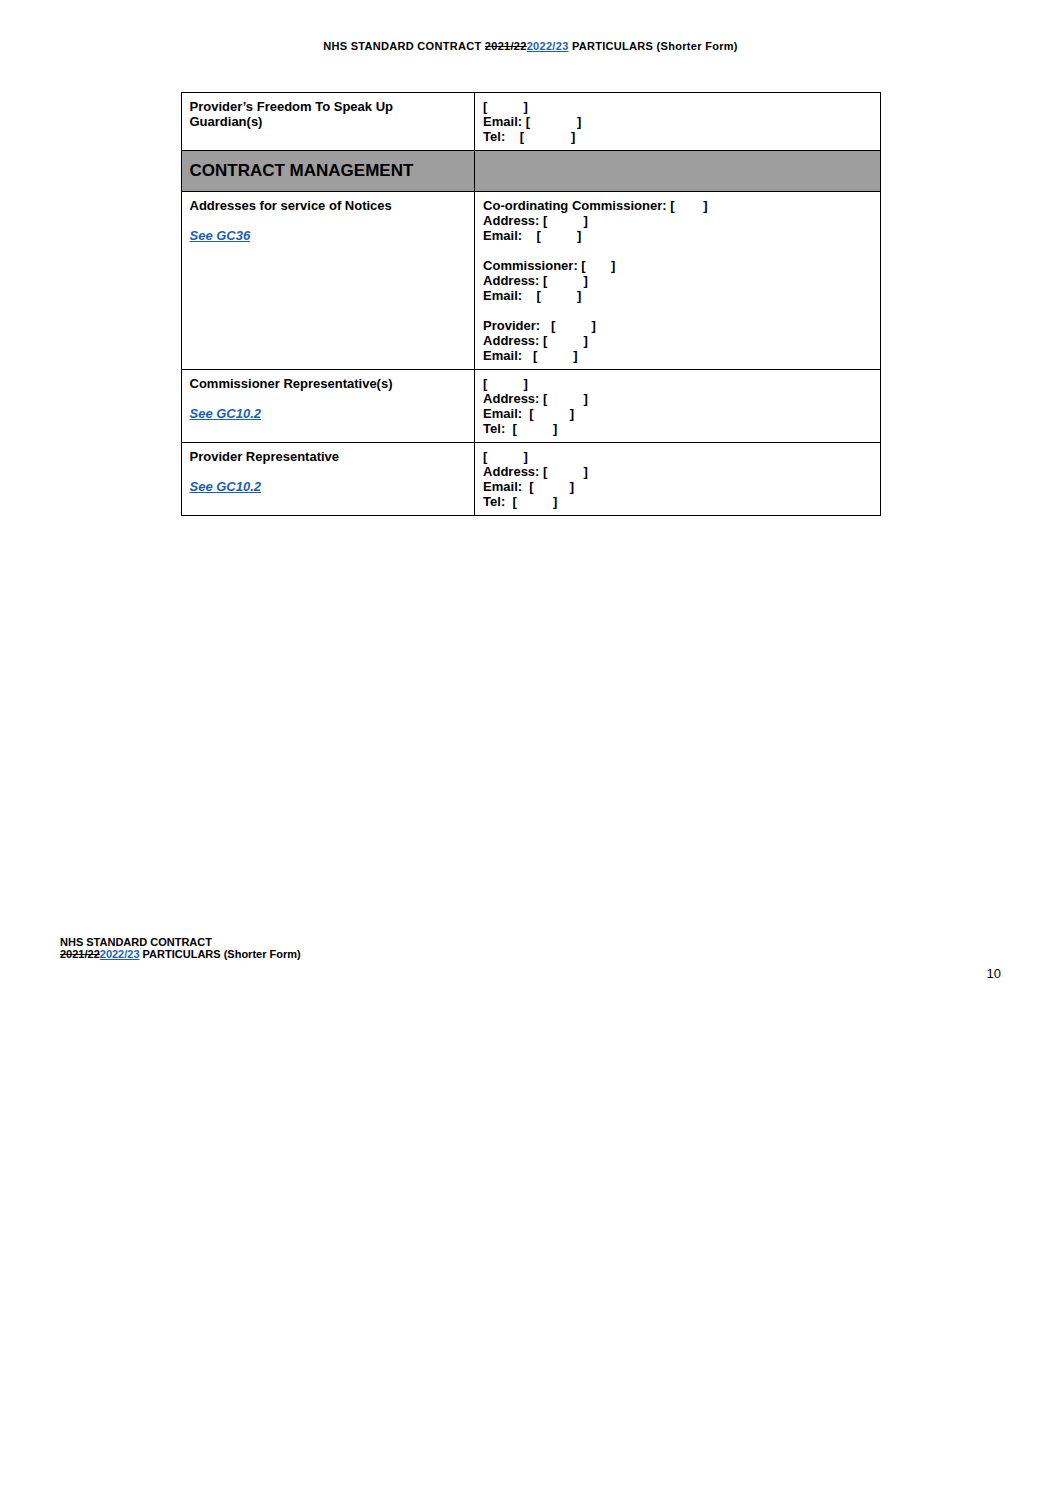NHS STANDARD CONTRACT 2021/222022/23 PARTICULARS (Shorter Form)
| Provider’s Freedom To Speak Up Guardian(s) | [ ] Email: [ ] Tel: [ ] |
| CONTRACT MANAGEMENT | |
| Addresses for service of Notices See GC36 | Co-ordinating Commissioner: [ ] Address: [ ] Email: [ ] Commissioner: [ ] Address: [ ] Email: [ ] Provider: [ ] Address: [ ] Email: [ ] |
| Commissioner Representative(s) See GC10.2 | [ ] Address: [ ] Email: [ ] Tel: [ ] |
| Provider Representative See GC10.2 | [ ] Address: [ ] Email: [ ] Tel: [ ] |
NHS STANDARD CONTRACT
2021/222022/23 PARTICULARS (Shorter Form)
10